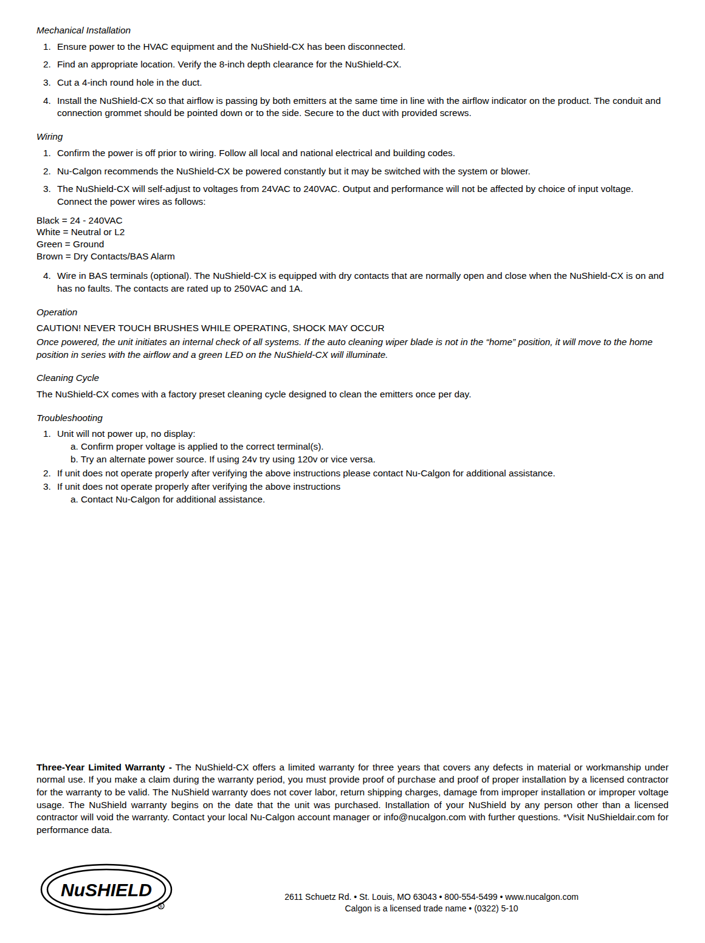Mechanical Installation
Ensure power to the HVAC equipment and the NuShield-CX has been disconnected.
Find an appropriate location. Verify the 8-inch depth clearance for the NuShield-CX.
Cut a 4-inch round hole in the duct.
Install the NuShield-CX so that airflow is passing by both emitters at the same time in line with the airflow indicator on the product. The conduit and connection grommet should be pointed down or to the side. Secure to the duct with provided screws.
Wiring
Confirm the power is off prior to wiring. Follow all local and national electrical and building codes.
Nu-Calgon recommends the NuShield-CX be powered constantly but it may be switched with the system or blower.
The NuShield-CX will self-adjust to voltages from 24VAC to 240VAC. Output and performance will not be affected by choice of input voltage. Connect the power wires as follows:
Black = 24 - 240VAC
White = Neutral or L2
Green = Ground
Brown = Dry Contacts/BAS Alarm
Wire in BAS terminals (optional). The NuShield-CX is equipped with dry contacts that are normally open and close when the NuShield-CX is on and has no faults. The contacts are rated up to 250VAC and 1A.
Operation
CAUTION! NEVER TOUCH BRUSHES WHILE OPERATING, SHOCK MAY OCCUR
Once powered, the unit initiates an internal check of all systems. If the auto cleaning wiper blade is not in the “home” position, it will move to the home position in series with the airflow and a green LED on the NuShield-CX will illuminate.
Cleaning Cycle
The NuShield-CX comes with a factory preset cleaning cycle designed to clean the emitters once per day.
Troubleshooting
Unit will not power up, no display:
a. Confirm proper voltage is applied to the correct terminal(s).
b. Try an alternate power source. If using 24v try using 120v or vice versa.
If unit does not operate properly after verifying the above instructions please contact Nu-Calgon for additional assistance.
If unit does not operate properly after verifying the above instructions
a. Contact Nu-Calgon for additional assistance.
Three-Year Limited Warranty - The NuShield-CX offers a limited warranty for three years that covers any defects in material or workmanship under normal use. If you make a claim during the warranty period, you must provide proof of purchase and proof of proper installation by a licensed contractor for the warranty to be valid. The NuShield warranty does not cover labor, return shipping charges, damage from improper installation or improper voltage usage. The NuShield warranty begins on the date that the unit was purchased. Installation of your NuShield by any person other than a licensed contractor will void the warranty. Contact your local Nu-Calgon account manager or info@nucalgon.com with further questions. *Visit NuShieldair.com for performance data.
NuSHIELD R
2611 Schuetz Rd. • St. Louis, MO 63043 • 800-554-5499 • www.nucalgon.com
Calgon is a licensed trade name • (0322) 5-10